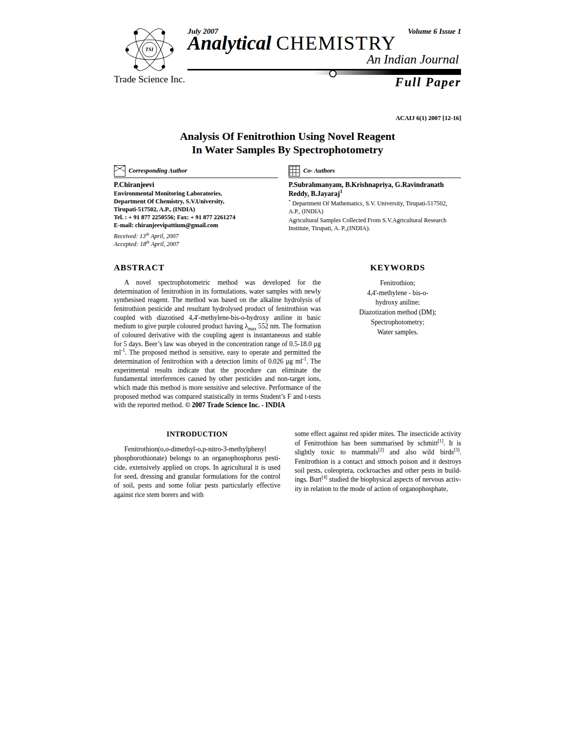July 2007 Volume 6 Issue 1
TSI
Trade Science Inc.
Analytical CHEMISTRY
An Indian Journal
Full Paper
ACAIJ 6(1) 2007 [12-16]
Analysis Of Fenitrothion Using Novel Reagent
In Water Samples By Spectrophotometry
Corresponding Author
P.Chiranjeevi
Environmental Monitoring Laboratories,
Department Of Chemistry, S.V.University,
Tirupati-517502, A.P., (INDIA)
Tel. : + 91 877 2250556; Fax: + 91 877 2261274
E-mail: chiranjeevipattium@gmail.com
Received: 13th April, 2007
Accepted: 18th April, 2007
Co- Authors
P.Subrahmanyam, B.Krishnapriya, G.Ravindranath
Reddy, B.Jayaraj1
* Department Of Mathematics, S.V. University, Tirupati-517502,
A.P., (INDIA)
Agricultural Samples Collected From S.V.Agricultural Research
Institute, Tirupati, A. P.,(INDIA).
ABSTRACT
A novel spectrophotometric method was developed for the determination of fenitrothion in its formulations, water samples with newly synthesised reagent. The method was based on the alkaline hydrolysis of fenitrothion pesticide and resultant hydrolysed product of fenitrothion was coupled with diazotised 4,4'-methylene-bis-o-hydroxy aniline in basic medium to give purple coloured product having λmax 552 nm. The formation of coloured derivative with the coupling agent is instantaneous and stable for 5 days. Beer’s law was obeyed in the concentration range of 0.5-18.0 µg ml-1. The proposed method is sensitive, easy to operate and permitted the determination of fenitrothion with a detection limits of 0.026 µg ml-1. The experimental results indicate that the procedure can eliminate the fundamental interferences caused by other pesticides and non-target ions, which made this method is more sensitive and selective. Performance of the proposed method was compared statistically in terms Student’s F and t-tests with the reported method. © 2007 Trade Science Inc. - INDIA
KEYWORDS
Fenitrothion;
4,4'-methylene - bis-o-
hydroxy aniline;
Diazotization method (DM);
Spectrophotometry;
Water samples.
INTRODUCTION
Fenitrothion(o,o-dimethyl-o,p-nitro-3-methylphenyl phosphorothionate) belongs to an organophosphorus pesticide, extensively applied on crops. In agricultural it is used for seed, dressing and granular formulations for the control of soil, pests and some foliar pests particularly effective against rice stem borers and with
some effect against red spider mites. The insecticide activity of Fenitrothion has been summarised by schmitt[1]. It is slightly toxic to mammals[2] and also wild birds[3]. Fenitrothion is a contact and stmoch poison and it destroys soil pests, coleoptera, cockroaches and other pests in buildings. Burt[4] studied the biophysical aspects of nervous activity in relation to the mode of action of organophosphate,